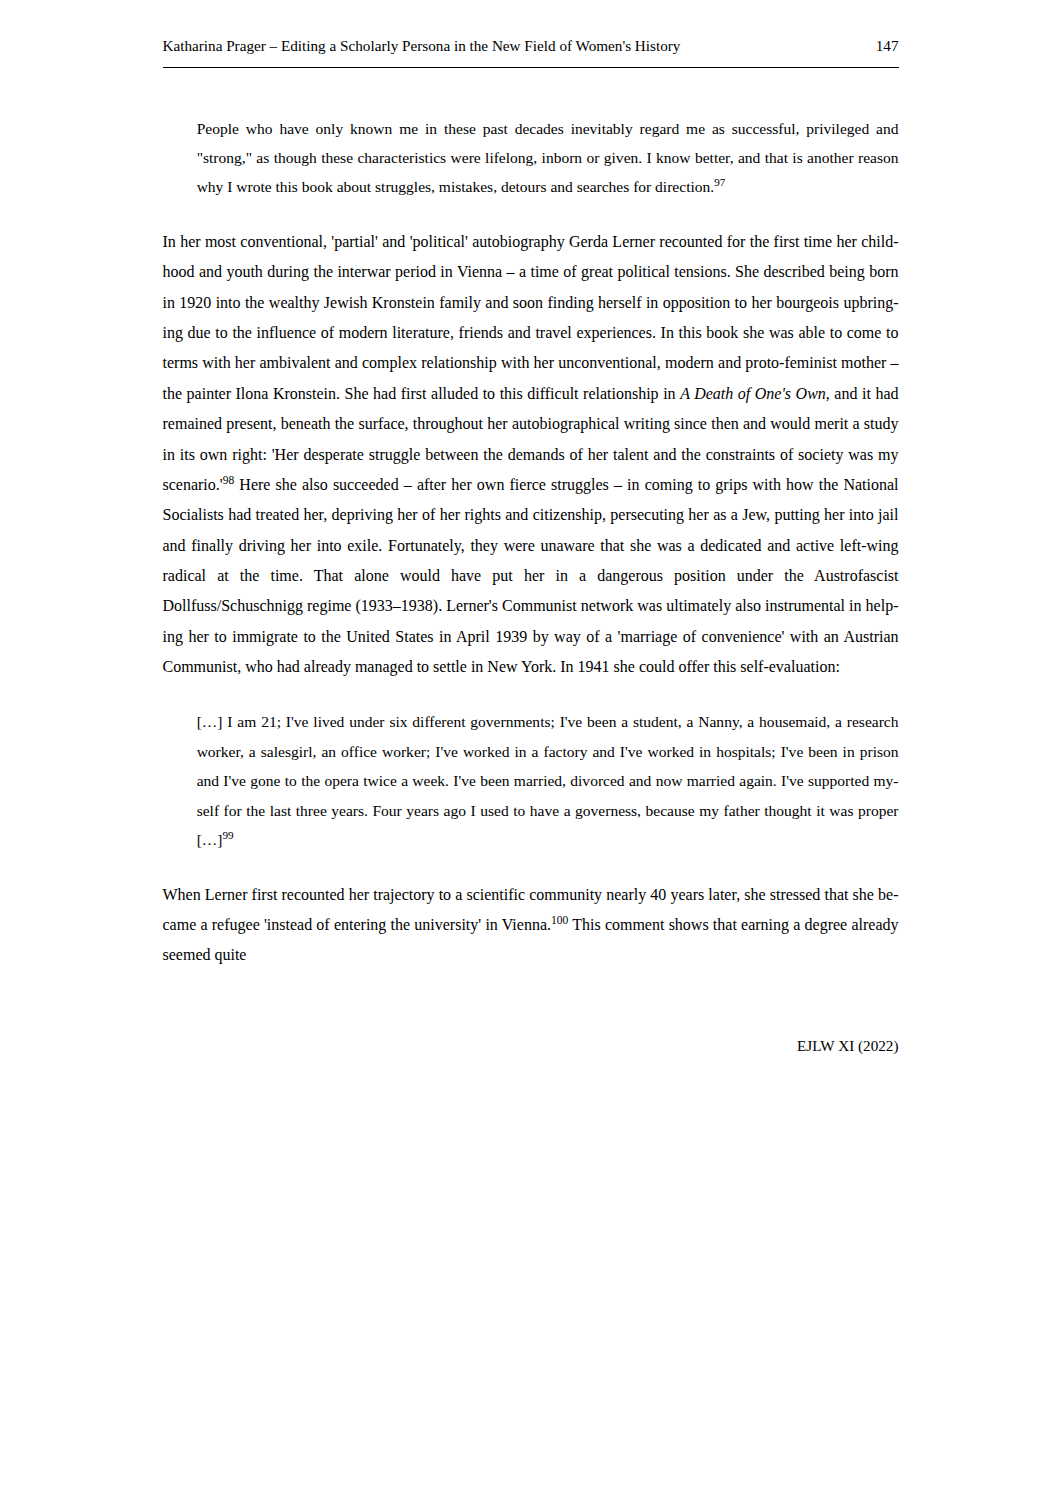Katharina Prager – Editing a Scholarly Persona in the New Field of Women's History 147
People who have only known me in these past decades inevitably regard me as successful, privileged and "strong," as though these characteristics were lifelong, inborn or given. I know better, and that is another reason why I wrote this book about struggles, mistakes, detours and searches for direction.97
In her most conventional, 'partial' and 'political' autobiography Gerda Lerner recounted for the first time her childhood and youth during the interwar period in Vienna – a time of great political tensions. She described being born in 1920 into the wealthy Jewish Kronstein family and soon finding herself in opposition to her bourgeois upbringing due to the influence of modern literature, friends and travel experiences. In this book she was able to come to terms with her ambivalent and complex relationship with her unconventional, modern and proto-feminist mother – the painter Ilona Kronstein. She had first alluded to this difficult relationship in A Death of One's Own, and it had remained present, beneath the surface, throughout her autobiographical writing since then and would merit a study in its own right: 'Her desperate struggle between the demands of her talent and the constraints of society was my scenario.'98 Here she also succeeded – after her own fierce struggles – in coming to grips with how the National Socialists had treated her, depriving her of her rights and citizenship, persecuting her as a Jew, putting her into jail and finally driving her into exile. Fortunately, they were unaware that she was a dedicated and active left-wing radical at the time. That alone would have put her in a dangerous position under the Austrofascist Dollfuss/Schuschnigg regime (1933–1938). Lerner's Communist network was ultimately also instrumental in helping her to immigrate to the United States in April 1939 by way of a 'marriage of convenience' with an Austrian Communist, who had already managed to settle in New York. In 1941 she could offer this self-evaluation:
[…] I am 21; I've lived under six different governments; I've been a student, a Nanny, a housemaid, a research worker, a salesgirl, an office worker; I've worked in a factory and I've worked in hospitals; I've been in prison and I've gone to the opera twice a week. I've been married, divorced and now married again. I've supported myself for the last three years. Four years ago I used to have a governess, because my father thought it was proper […]99
When Lerner first recounted her trajectory to a scientific community nearly 40 years later, she stressed that she became a refugee 'instead of entering the university' in Vienna.100 This comment shows that earning a degree already seemed quite
EJLW XI (2022)